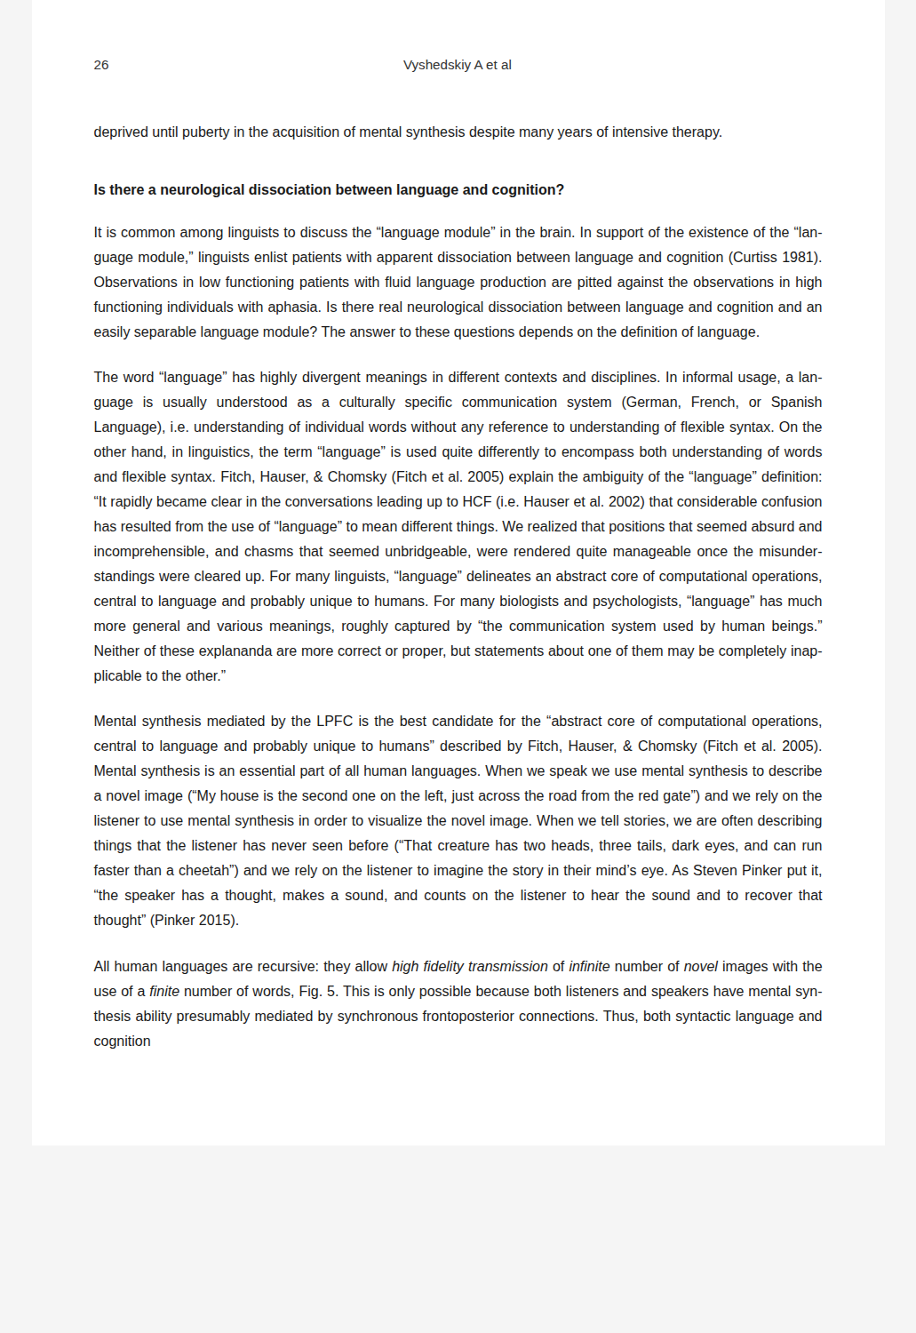26 Vyshedskiy A et al
deprived until puberty in the acquisition of mental synthesis despite many years of intensive therapy.
Is there a neurological dissociation between language and cognition?
It is common among linguists to discuss the “language module” in the brain. In support of the existence of the “language module,” linguists enlist patients with apparent dissociation between language and cognition (Curtiss 1981). Observations in low functioning patients with fluid language production are pitted against the observations in high functioning individuals with aphasia. Is there real neurological dissociation between language and cognition and an easily separable language module? The answer to these questions depends on the definition of language.
The word “language” has highly divergent meanings in different contexts and disciplines. In informal usage, a language is usually understood as a culturally specific communication system (German, French, or Spanish Language), i.e. understanding of individual words without any reference to understanding of flexible syntax. On the other hand, in linguistics, the term “language” is used quite differently to encompass both understanding of words and flexible syntax. Fitch, Hauser, & Chomsky (Fitch et al. 2005) explain the ambiguity of the “language” definition: “It rapidly became clear in the conversations leading up to HCF (i.e. Hauser et al. 2002) that considerable confusion has resulted from the use of “language” to mean different things. We realized that positions that seemed absurd and incomprehensible, and chasms that seemed unbridgeable, were rendered quite manageable once the misunderstandings were cleared up. For many linguists, “language” delineates an abstract core of computational operations, central to language and probably unique to humans. For many biologists and psychologists, “language” has much more general and various meanings, roughly captured by “the communication system used by human beings.” Neither of these explananda are more correct or proper, but statements about one of them may be completely inapplicable to the other.”
Mental synthesis mediated by the LPFC is the best candidate for the “abstract core of computational operations, central to language and probably unique to humans” described by Fitch, Hauser, & Chomsky (Fitch et al. 2005). Mental synthesis is an essential part of all human languages. When we speak we use mental synthesis to describe a novel image (“My house is the second one on the left, just across the road from the red gate”) and we rely on the listener to use mental synthesis in order to visualize the novel image. When we tell stories, we are often describing things that the listener has never seen before (“That creature has two heads, three tails, dark eyes, and can run faster than a cheetah”) and we rely on the listener to imagine the story in their mind’s eye. As Steven Pinker put it, “the speaker has a thought, makes a sound, and counts on the listener to hear the sound and to recover that thought” (Pinker 2015).
All human languages are recursive: they allow high fidelity transmission of infinite number of novel images with the use of a finite number of words, Fig. 5. This is only possible because both listeners and speakers have mental synthesis ability presumably mediated by synchronous frontoposterior connections. Thus, both syntactic language and cognition